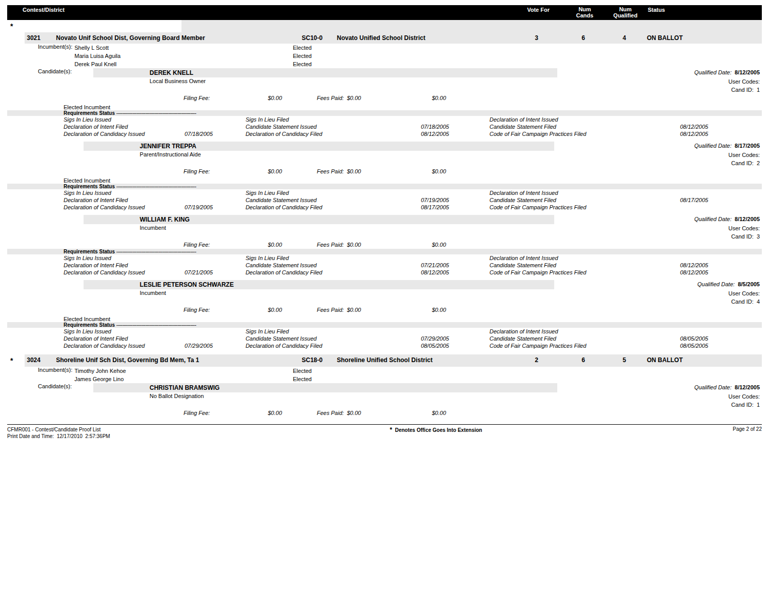| Contest/District | | | | Vote For | Num Cands | Num Qualified | Status |
| * | | |
| | 3021 | Novato Unif School Dist, Governing Board Member | SC10-0 | Novato Unified School District | 3 | 6 | 4 | ON BALLOT |
| Incumbent(s): | Shelly L Scott | Elected | |
| | Maria Luisa Aguila | Elected | |
| | Derek Paul Knell | Elected | |
| Candidate(s): | DEREK KNELL | Qualified Date: 8/12/2005 |
| | Local Business Owner | User Codes: |
| | | Cand ID: 1 |
| | Filing Fee: | $0.00 | | Fees Paid: $0.00 | $0.00 | |
| Elected Incumbent |
| Requirements Status ------------------------------------------------------- |
| Sigs In Lieu Issued | | Sigs In Lieu Filed | | Declaration of Intent Issued | |
| Declaration of Intent Filed | | Candidate Statement Issued | 07/18/2005 | Candidate Statement Filed | 08/12/2005 |
| Declaration of Candidacy Issued | 07/18/2005 | Declaration of Candidacy Filed | 08/12/2005 | Code of Fair Campaign Practices Filed | 08/12/2005 |
| | JENNIFER TREPPA | Qualified Date: 8/17/2005 |
| | Parent/Instructional Aide | User Codes: |
| | | Cand ID: 2 |
| | Filing Fee: | $0.00 | | Fees Paid: $0.00 | $0.00 | |
| Elected Incumbent |
| Requirements Status ------------------------------------------------------- |
| Sigs In Lieu Issued | | Sigs In Lieu Filed | | Declaration of Intent Issued | |
| Declaration of Intent Filed | | Candidate Statement Issued | 07/19/2005 | Candidate Statement Filed | 08/17/2005 |
| Declaration of Candidacy Issued | 07/19/2005 | Declaration of Candidacy Filed | 08/17/2005 | Code of Fair Campaign Practices Filed | |
| | WILLIAM F. KING | Qualified Date: 8/12/2005 |
| | Incumbent | User Codes: |
| | | Cand ID: 3 |
| | Filing Fee: | $0.00 | | Fees Paid: $0.00 | $0.00 | |
| Requirements Status ------------------------------------------------------- |
| Sigs In Lieu Issued | | Sigs In Lieu Filed | | Declaration of Intent Issued | |
| Declaration of Intent Filed | | Candidate Statement Issued | 07/21/2005 | Candidate Statement Filed | 08/12/2005 |
| Declaration of Candidacy Issued | 07/21/2005 | Declaration of Candidacy Filed | 08/12/2005 | Code of Fair Campaign Practices Filed | 08/12/2005 |
| | LESLIE PETERSON SCHWARZE | Qualified Date: 8/5/2005 |
| | Incumbent | User Codes: |
| | | Cand ID: 4 |
| | Filing Fee: | $0.00 | | Fees Paid: $0.00 | $0.00 | |
| Elected Incumbent |
| Requirements Status ------------------------------------------------------- |
| Sigs In Lieu Issued | | Sigs In Lieu Filed | | Declaration of Intent Issued | |
| Declaration of Intent Filed | | Candidate Statement Issued | 07/29/2005 | Candidate Statement Filed | 08/05/2005 |
| Declaration of Candidacy Issued | 07/29/2005 | Declaration of Candidacy Filed | 08/05/2005 | Code of Fair Campaign Practices Filed | 08/05/2005 |
| * | 3024 | Shoreline Unif Sch Dist, Governing Bd Mem, Ta 1 | SC18-0 | Shoreline Unified School District | 2 | 6 | 5 | ON BALLOT |
| Incumbent(s): | Timothy John Kehoe | Elected | |
| | James George Lino | Elected | |
| Candidate(s): | CHRISTIAN BRAMSWIG | Qualified Date: 8/12/2005 |
| | No Ballot Designation | User Codes: |
| | | Cand ID: 1 |
| | Filing Fee: | $0.00 | | Fees Paid: $0.00 | $0.00 | |
CFMR001 - Contest/Candidate Proof List
Print Date and Time: 12/17/2010 2:57:36PM
* Denotes Office Goes Into Extension
Page 2 of 22